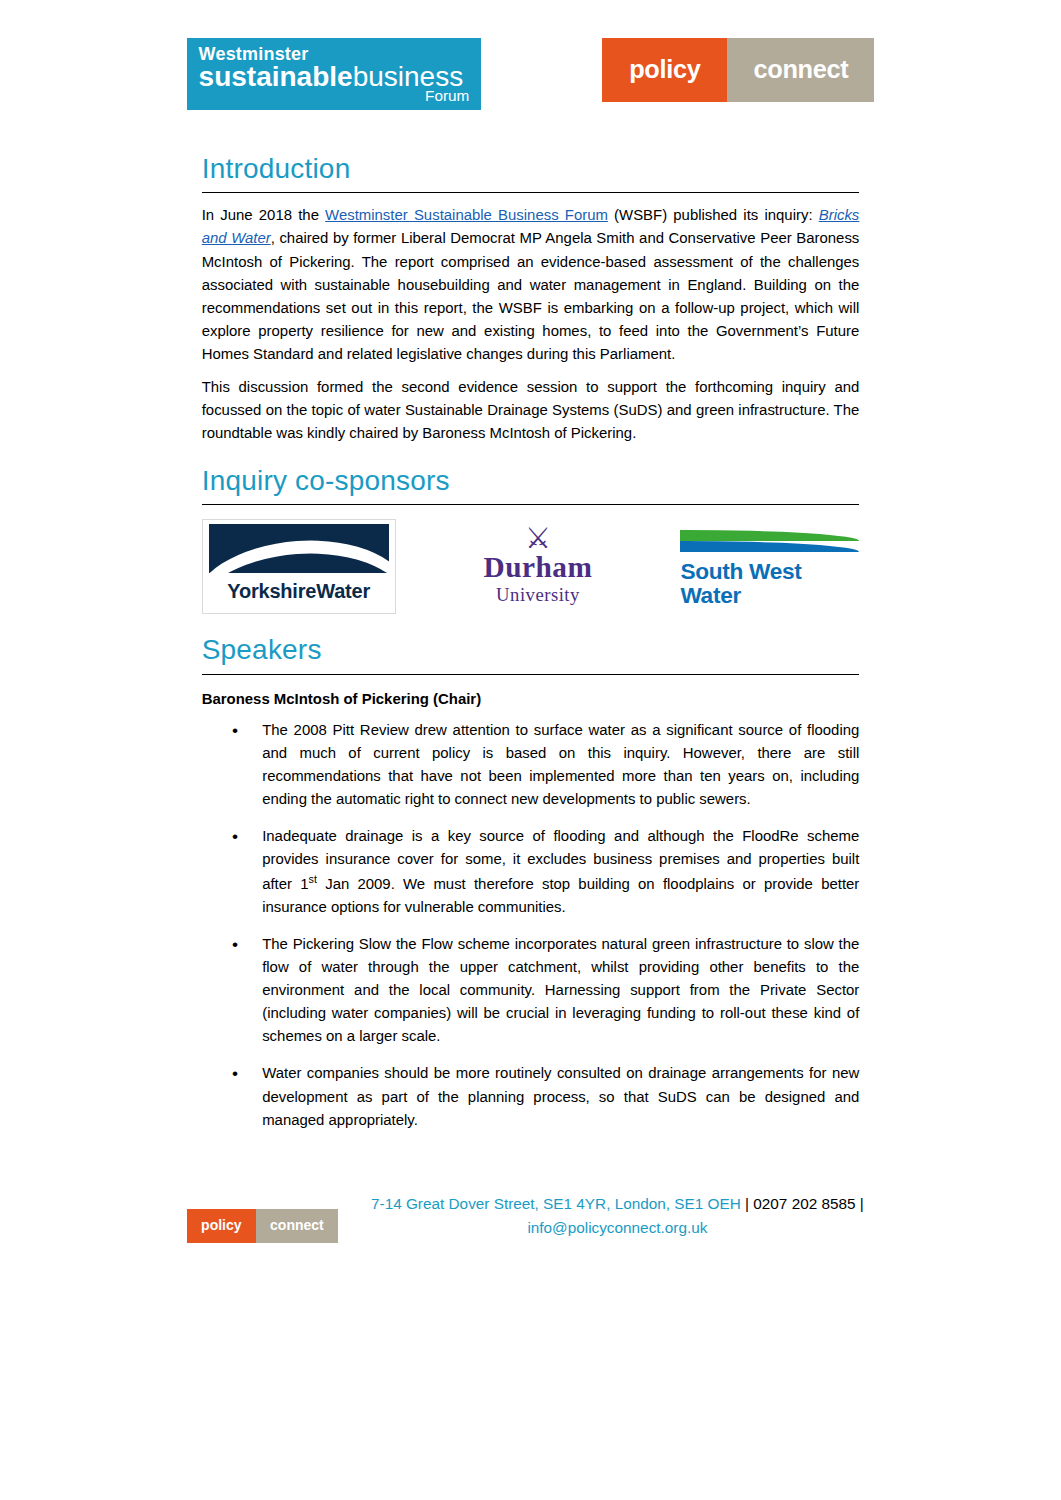Westminster sustainablebusiness Forum
policy
connect
Introduction
In June 2018 the Westminster Sustainable Business Forum (WSBF) published its inquiry: Bricks and Water, chaired by former Liberal Democrat MP Angela Smith and Conservative Peer Baroness McIntosh of Pickering. The report comprised an evidence-based assessment of the challenges associated with sustainable housebuilding and water management in England. Building on the recommendations set out in this report, the WSBF is embarking on a follow-up project, which will explore property resilience for new and existing homes, to feed into the Government’s Future Homes Standard and related legislative changes during this Parliament.
This discussion formed the second evidence session to support the forthcoming inquiry and focussed on the topic of water Sustainable Drainage Systems (SuDS) and green infrastructure. The roundtable was kindly chaired by Baroness McIntosh of Pickering.
Inquiry co-sponsors
YorkshireWater
⚔
Durham
University
South West
Water
Speakers
Baroness McIntosh of Pickering (Chair)
The 2008 Pitt Review drew attention to surface water as a significant source of flooding and much of current policy is based on this inquiry. However, there are still recommendations that have not been implemented more than ten years on, including ending the automatic right to connect new developments to public sewers.
Inadequate drainage is a key source of flooding and although the FloodRe scheme provides insurance cover for some, it excludes business premises and properties built after 1st Jan 2009. We must therefore stop building on floodplains or provide better insurance options for vulnerable communities.
The Pickering Slow the Flow scheme incorporates natural green infrastructure to slow the flow of water through the upper catchment, whilst providing other benefits to the environment and the local community. Harnessing support from the Private Sector (including water companies) will be crucial in leveraging funding to roll-out these kind of schemes on a larger scale.
Water companies should be more routinely consulted on drainage arrangements for new development as part of the planning process, so that SuDS can be designed and managed appropriately.
policy
connect
7-14 Great Dover Street, SE1 4YR, London, SE1 OEH | 0207 202 8585 | info@policyconnect.org.uk